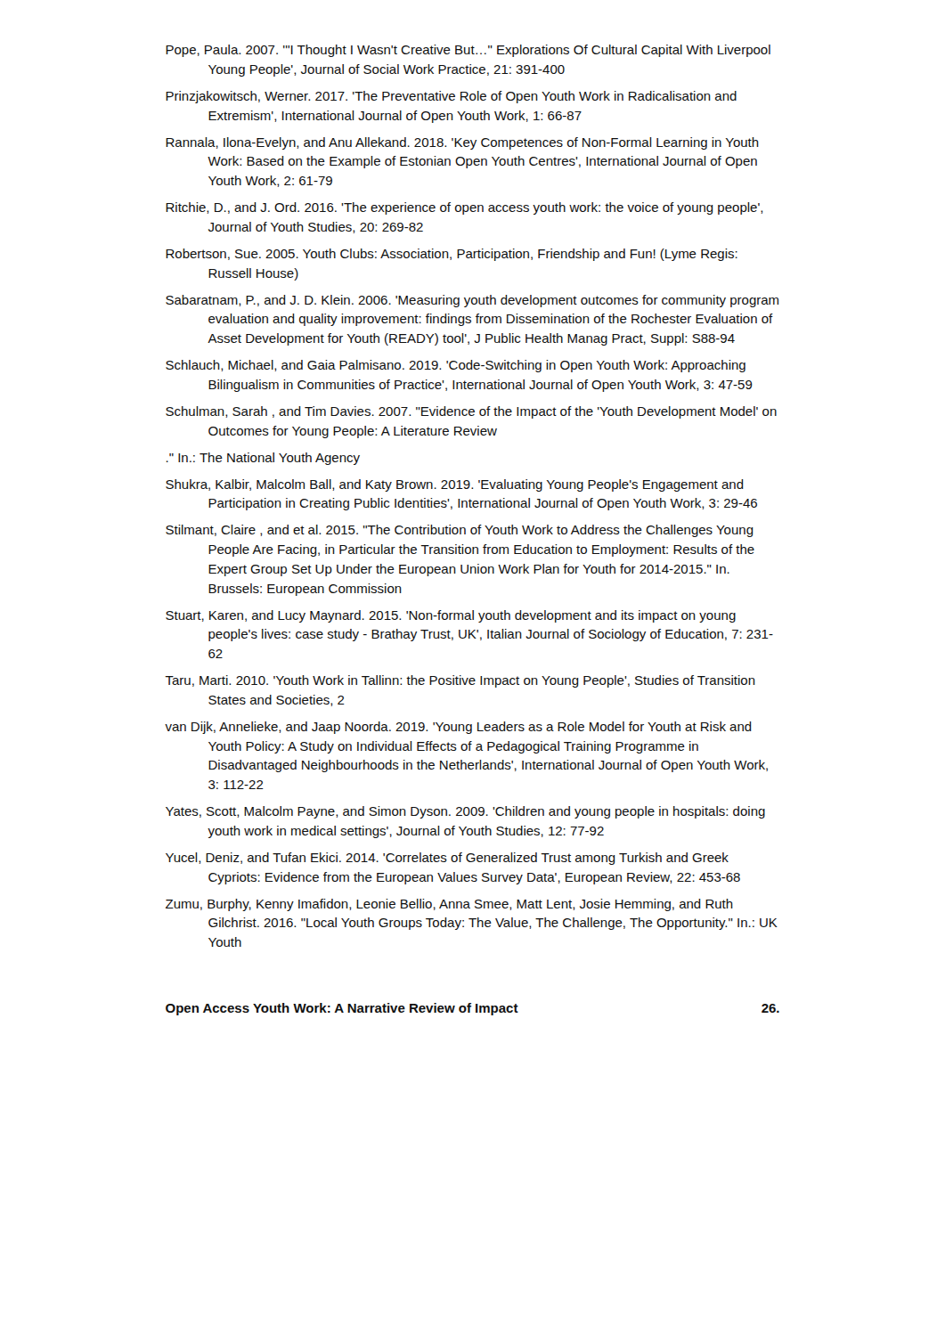Pope, Paula. 2007. '"I Thought I Wasn't Creative But…" Explorations Of Cultural Capital With Liverpool Young People', Journal of Social Work Practice, 21: 391-400
Prinzjakowitsch, Werner. 2017. 'The Preventative Role of Open Youth Work in Radicalisation and Extremism', International Journal of Open Youth Work, 1: 66-87
Rannala, Ilona-Evelyn, and Anu Allekand. 2018. 'Key Competences of Non-Formal Learning in Youth Work: Based on the Example of Estonian Open Youth Centres', International Journal of Open Youth Work, 2: 61-79
Ritchie, D., and J. Ord. 2016. 'The experience of open access youth work: the voice of young people', Journal of Youth Studies, 20: 269-82
Robertson, Sue. 2005. Youth Clubs: Association, Participation, Friendship and Fun! (Lyme Regis: Russell House)
Sabaratnam, P., and J. D. Klein. 2006. 'Measuring youth development outcomes for community program evaluation and quality improvement: findings from Dissemination of the Rochester Evaluation of Asset Development for Youth (READY) tool', J Public Health Manag Pract, Suppl: S88-94
Schlauch, Michael, and Gaia Palmisano. 2019. 'Code-Switching in Open Youth Work: Approaching Bilingualism in Communities of Practice', International Journal of Open Youth Work, 3: 47-59
Schulman, Sarah , and Tim Davies. 2007. "Evidence of the Impact of the 'Youth Development Model' on Outcomes for Young People: A Literature Review
." In.: The National Youth Agency
Shukra, Kalbir, Malcolm Ball, and Katy Brown. 2019. 'Evaluating Young People's Engagement and Participation in Creating Public Identities', International Journal of Open Youth Work, 3: 29-46
Stilmant, Claire , and et al. 2015. "The Contribution of Youth Work to Address the Challenges Young People Are Facing, in Particular the Transition from Education to Employment: Results of the Expert Group Set Up Under the European Union Work Plan for Youth for 2014-2015." In. Brussels: European Commission
Stuart, Karen, and Lucy Maynard. 2015. 'Non-formal youth development and its impact on young people's lives: case study - Brathay Trust, UK', Italian Journal of Sociology of Education, 7: 231-62
Taru, Marti. 2010. 'Youth Work in Tallinn: the Positive Impact on Young People', Studies of Transition States and Societies, 2
van Dijk, Annelieke, and Jaap Noorda. 2019. 'Young Leaders as a Role Model for Youth at Risk and Youth Policy: A Study on Individual Effects of a Pedagogical Training Programme in Disadvantaged Neighbourhoods in the Netherlands', International Journal of Open Youth Work, 3: 112-22
Yates, Scott, Malcolm Payne, and Simon Dyson. 2009. 'Children and young people in hospitals: doing youth work in medical settings', Journal of Youth Studies, 12: 77-92
Yucel, Deniz, and Tufan Ekici. 2014. 'Correlates of Generalized Trust among Turkish and Greek Cypriots: Evidence from the European Values Survey Data', European Review, 22: 453-68
Zumu, Burphy, Kenny Imafidon, Leonie Bellio, Anna Smee, Matt Lent, Josie Hemming, and Ruth Gilchrist. 2016. "Local Youth Groups Today: The Value, The Challenge, The Opportunity." In.: UK Youth
Open Access Youth Work: A Narrative Review of Impact 26.